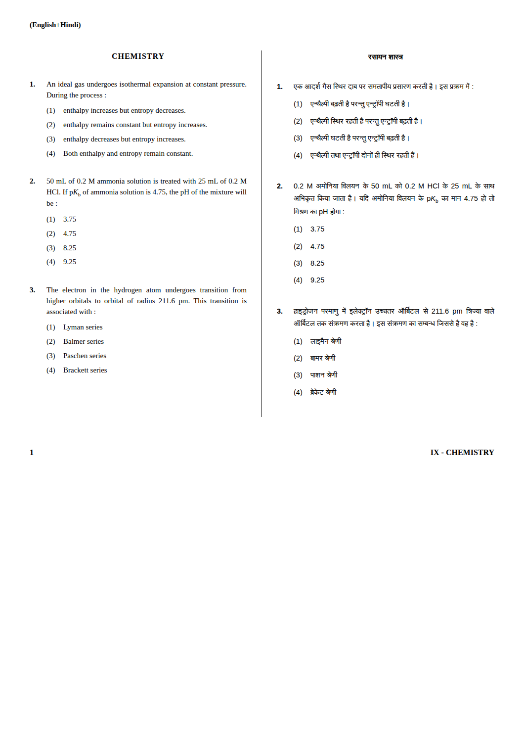(English+Hindi)
CHEMISTRY
1.
An ideal gas undergoes isothermal expansion at constant pressure. During the process :
(1)
enthalpy increases but entropy decreases.
(2)
enthalpy remains constant but entropy increases.
(3)
enthalpy decreases but entropy increases.
(4)
Both enthalpy and entropy remain constant.
2.
50 mL of 0.2 M ammonia solution is treated with 25 mL of 0.2 M HCl. If pKb of ammonia solution is 4.75, the pH of the mixture will be :
(1)
3.75
(2)
4.75
(3)
8.25
(4)
9.25
3.
The electron in the hydrogen atom undergoes transition from higher orbitals to orbital of radius 211.6 pm. This transition is associated with :
(1)
Lyman series
(2)
Balmer series
(3)
Paschen series
(4)
Brackett series
रसायन शास्त्र
1.
एक आदर्श गैस स्थिर दाब पर समतापीय प्रसारण करती है। इस प्रक्रम में :
(1)
एन्थैल्पी बढ़ती है परन्तु एन्ट्रॉपी घटती है।
(2)
एन्थैल्पी स्थिर रहती है परन्तु एन्ट्रॉपी बढ़ती है।
(3)
एन्थैल्पी घटती है परन्तु एन्ट्रॉपी बढ़ती है।
(4)
एन्थैल्पी तथा एन्ट्रॉपी दोनों ही स्थिर रहती हैं।
2.
0.2 M अमोनिया विलयन के 50 mL को 0.2 M HCl के 25 mL के साथ अभिकृत किया जाता है। यदि अमोनिया विलयन के pKb का मान 4.75 हो तो मिश्रण का pH होगा :
(1)
3.75
(2)
4.75
(3)
8.25
(4)
9.25
3.
हाइड्रोजन परमाणु में इलेक्ट्रॉन उच्चतर ऑर्बिटल से 211.6 pm त्रिज्या वाले ऑर्बिटल तक संक्रमण करता है। इस संक्रमण का सम्बन्ध जिससे है वह है :
(1)
लाइमैन श्रेणी
(2)
बामर श्रेणी
(3)
पाशन श्रेणी
(4)
ब्रेकेट श्रेणी
1
IX - CHEMISTRY